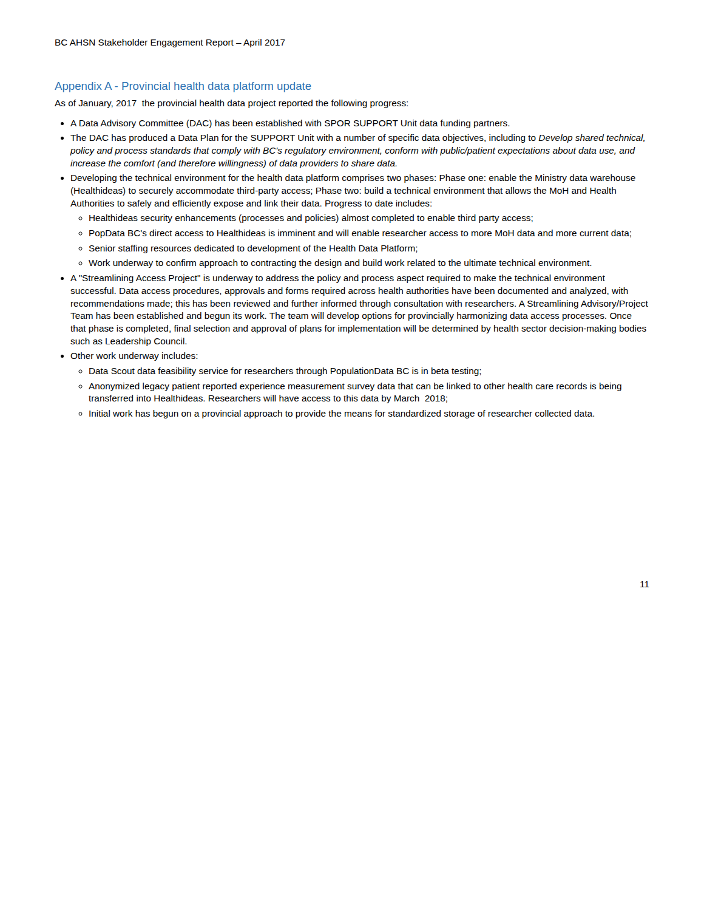BC AHSN Stakeholder Engagement Report – April 2017
Appendix A - Provincial health data platform update
As of January, 2017 the provincial health data project reported the following progress:
A Data Advisory Committee (DAC) has been established with SPOR SUPPORT Unit data funding partners.
The DAC has produced a Data Plan for the SUPPORT Unit with a number of specific data objectives, including to Develop shared technical, policy and process standards that comply with BC's regulatory environment, conform with public/patient expectations about data use, and increase the comfort (and therefore willingness) of data providers to share data.
Developing the technical environment for the health data platform comprises two phases: Phase one: enable the Ministry data warehouse (Healthideas) to securely accommodate third-party access; Phase two: build a technical environment that allows the MoH and Health Authorities to safely and efficiently expose and link their data. Progress to date includes:
Healthideas security enhancements (processes and policies) almost completed to enable third party access;
PopData BC's direct access to Healthideas is imminent and will enable researcher access to more MoH data and more current data;
Senior staffing resources dedicated to development of the Health Data Platform;
Work underway to confirm approach to contracting the design and build work related to the ultimate technical environment.
A "Streamlining Access Project" is underway to address the policy and process aspect required to make the technical environment successful. Data access procedures, approvals and forms required across health authorities have been documented and analyzed, with recommendations made; this has been reviewed and further informed through consultation with researchers. A Streamlining Advisory/Project Team has been established and begun its work. The team will develop options for provincially harmonizing data access processes. Once that phase is completed, final selection and approval of plans for implementation will be determined by health sector decision-making bodies such as Leadership Council.
Other work underway includes:
Data Scout data feasibility service for researchers through PopulationData BC is in beta testing;
Anonymized legacy patient reported experience measurement survey data that can be linked to other health care records is being transferred into Healthideas. Researchers will have access to this data by March 2018;
Initial work has begun on a provincial approach to provide the means for standardized storage of researcher collected data.
11